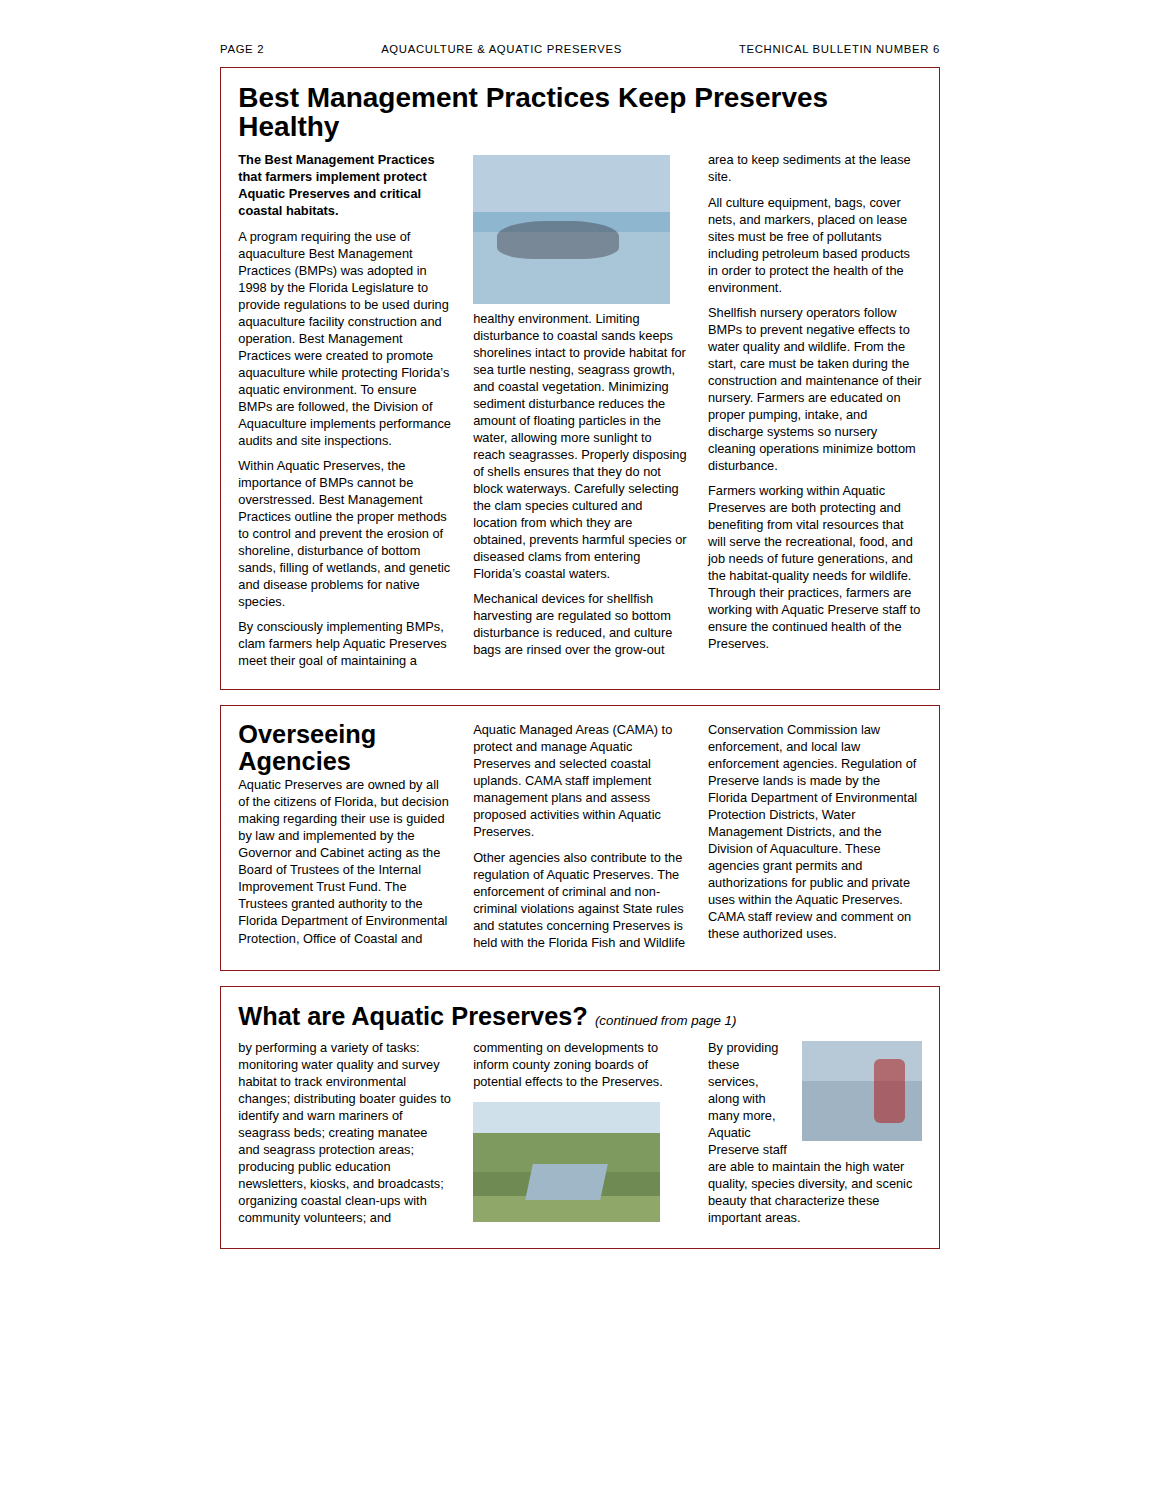Page 2
Aquaculture & Aquatic Preserves
Technical Bulletin Number 6
Best Management Practices Keep Preserves Healthy
The Best Management Practices that farmers implement protect Aquatic Preserves and critical coastal habitats.
A program requiring the use of aquaculture Best Management Practices (BMPs) was adopted in 1998 by the Florida Legislature to provide regulations to be used during aquaculture facility construction and operation. Best Management Practices were created to promote aquaculture while protecting Florida’s aquatic environment. To ensure BMPs are followed, the Division of Aquaculture implements performance audits and site inspections.
Within Aquatic Preserves, the importance of BMPs cannot be overstressed. Best Management Practices outline the proper methods to control and prevent the erosion of shoreline, disturbance of bottom sands, filling of wetlands, and genetic and disease problems for native species.
By consciously implementing BMPs, clam farmers help Aquatic Preserves meet their goal of maintaining a healthy environment. Limiting disturbance to coastal sands keeps shorelines intact to provide habitat for sea turtle nesting, seagrass growth, and coastal vegetation. Minimizing sediment disturbance reduces the amount of floating particles in the water, allowing more sunlight to reach seagrasses. Properly disposing of shells ensures that they do not block waterways. Carefully selecting the clam species cultured and location from which they are obtained, prevents harmful species or diseased clams from entering Florida’s coastal waters.
Mechanical devices for shellfish harvesting are regulated so bottom disturbance is reduced, and culture bags are rinsed over the grow-out area to keep sediments at the lease site.
All culture equipment, bags, cover nets, and markers, placed on lease sites must be free of pollutants including petroleum based products in order to protect the health of the environment.
Shellfish nursery operators follow BMPs to prevent negative effects to water quality and wildlife. From the start, care must be taken during the construction and maintenance of their nursery. Farmers are educated on proper pumping, intake, and discharge systems so nursery cleaning operations minimize bottom disturbance.
Farmers working within Aquatic Preserves are both protecting and benefiting from vital resources that will serve the recreational, food, and job needs of future generations, and the habitat-quality needs for wildlife. Through their practices, farmers are working with Aquatic Preserve staff to ensure the continued health of the Preserves.
Overseeing Agencies
Aquatic Preserves are owned by all of the citizens of Florida, but decision making regarding their use is guided by law and implemented by the Governor and Cabinet acting as the Board of Trustees of the Internal Improvement Trust Fund. The Trustees granted authority to the Florida Department of Environmental Protection, Office of Coastal and Aquatic Managed Areas (CAMA) to protect and manage Aquatic Preserves and selected coastal uplands. CAMA staff implement management plans and assess proposed activities within Aquatic Preserves.
Other agencies also contribute to the regulation of Aquatic Preserves. The enforcement of criminal and non-criminal violations against State rules and statutes concerning Preserves is held with the Florida Fish and Wildlife Conservation Commission law enforcement, and local law enforcement agencies. Regulation of Preserve lands is made by the Florida Department of Environmental Protection Districts, Water Management Districts, and the Division of Aquaculture. These agencies grant permits and authorizations for public and private uses within the Aquatic Preserves. CAMA staff review and comment on these authorized uses.
What are Aquatic Preserves? (continued from page 1)
by performing a variety of tasks: monitoring water quality and survey habitat to track environmental changes; distributing boater guides to identify and warn mariners of seagrass beds; creating manatee and seagrass protection areas; producing public education newsletters, kiosks, and broadcasts; organizing coastal clean-ups with community volunteers; and commenting on developments to inform county zoning boards of potential effects to the Preserves.
By providing these services, along with many more, Aquatic Preserve staff are able to maintain the high water quality, species diversity, and scenic beauty that characterize these important areas.